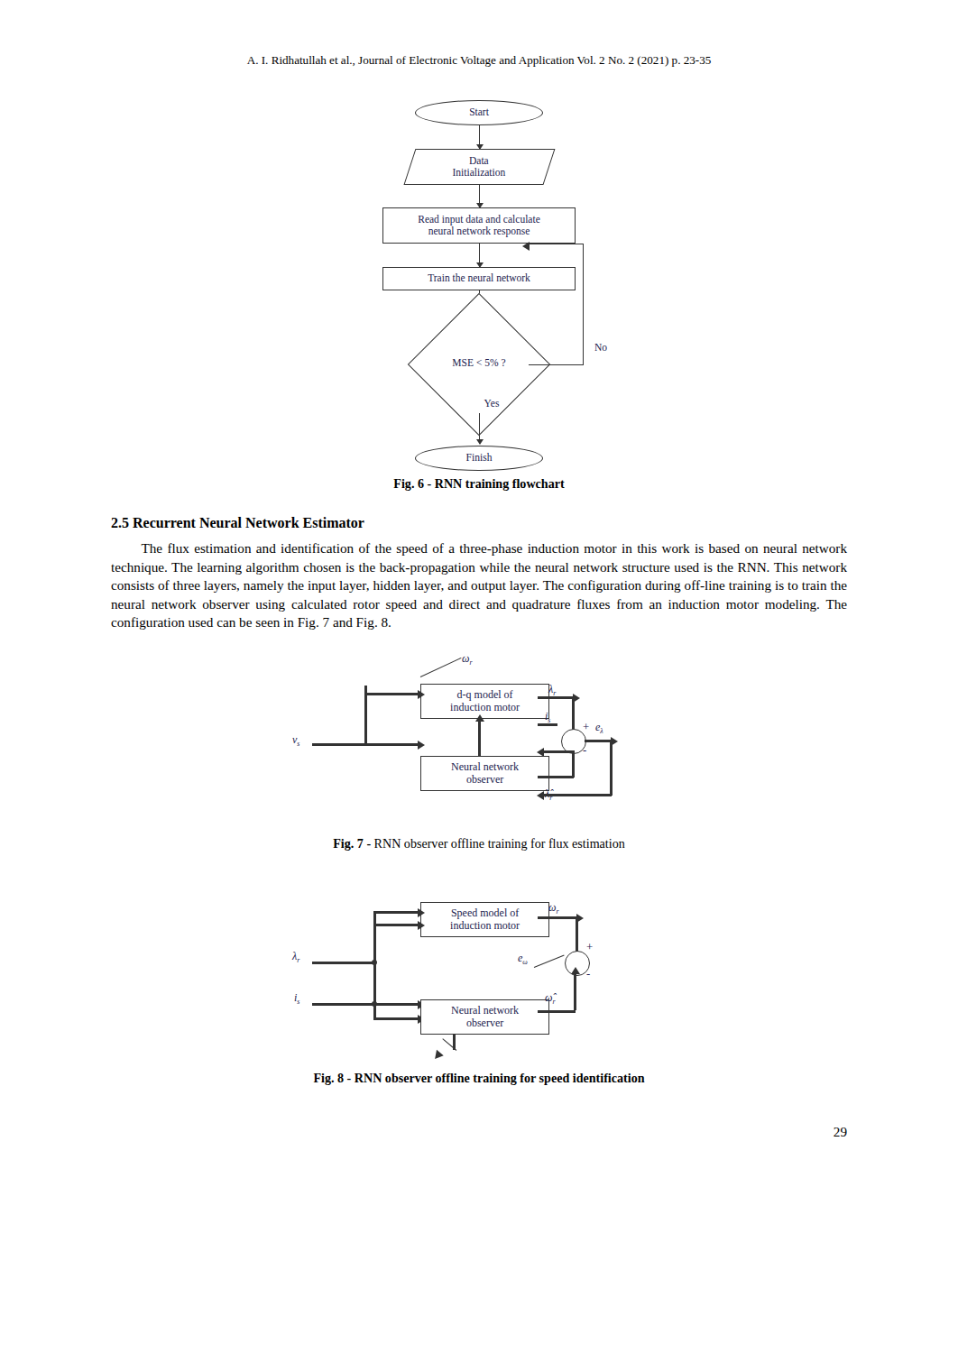A. I. Ridhatullah et al., Journal of Electronic Voltage and Application Vol. 2 No. 2 (2021) p. 23-35
Start
Data
Initialization
Read input data and calculate
neural network response
Train the neural network
MSE < 5% ?
No
Yes
Finish
Fig. 6 - RNN training flowchart
2.5 Recurrent Neural Network Estimator
The flux estimation and identification of the speed of a three-phase induction motor in this work is based on neural network technique. The learning algorithm chosen is the back-propagation while the neural network structure used is the RNN. This network consists of three layers, namely the input layer, hidden layer, and output layer. The configuration during off-line training is to train the neural network observer using calculated rotor speed and direct and quadrature fluxes from an induction motor modeling. The configuration used can be seen in Fig. 7 and Fig. 8.
ωr
d-q model of
induction motor
λr
is
+ - eλ
vs
Neural network
observer
λ̂r
Fig. 7 - RNN observer offline training for flux estimation
Speed model of
induction motor
ωr
λr
is
+ - eω
Neural network
observer
ω̂r
Fig. 8 - RNN observer offline training for speed identification
29